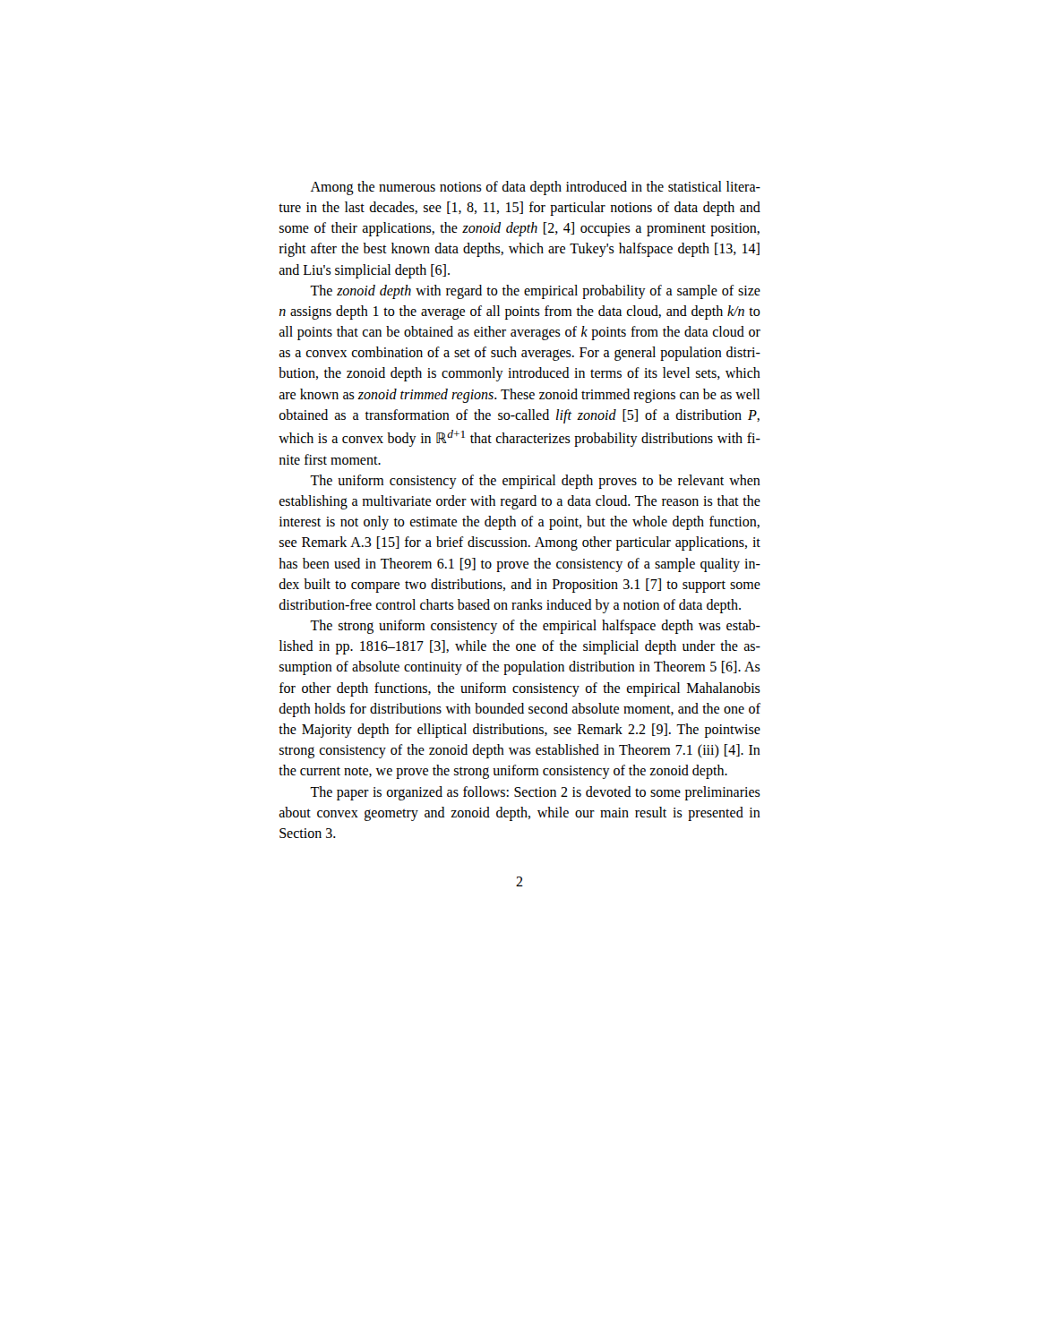Among the numerous notions of data depth introduced in the statistical literature in the last decades, see [1, 8, 11, 15] for particular notions of data depth and some of their applications, the zonoid depth [2, 4] occupies a prominent position, right after the best known data depths, which are Tukey's halfspace depth [13, 14] and Liu's simplicial depth [6].
The zonoid depth with regard to the empirical probability of a sample of size n assigns depth 1 to the average of all points from the data cloud, and depth k/n to all points that can be obtained as either averages of k points from the data cloud or as a convex combination of a set of such averages. For a general population distribution, the zonoid depth is commonly introduced in terms of its level sets, which are known as zonoid trimmed regions. These zonoid trimmed regions can be as well obtained as a transformation of the so-called lift zonoid [5] of a distribution P, which is a convex body in ℝd+1 that characterizes probability distributions with finite first moment.
The uniform consistency of the empirical depth proves to be relevant when establishing a multivariate order with regard to a data cloud. The reason is that the interest is not only to estimate the depth of a point, but the whole depth function, see Remark A.3 [15] for a brief discussion. Among other particular applications, it has been used in Theorem 6.1 [9] to prove the consistency of a sample quality index built to compare two distributions, and in Proposition 3.1 [7] to support some distribution-free control charts based on ranks induced by a notion of data depth.
The strong uniform consistency of the empirical halfspace depth was established in pp. 1816–1817 [3], while the one of the simplicial depth under the assumption of absolute continuity of the population distribution in Theorem 5 [6]. As for other depth functions, the uniform consistency of the empirical Mahalanobis depth holds for distributions with bounded second absolute moment, and the one of the Majority depth for elliptical distributions, see Remark 2.2 [9]. The pointwise strong consistency of the zonoid depth was established in Theorem 7.1 (iii) [4]. In the current note, we prove the strong uniform consistency of the zonoid depth.
The paper is organized as follows: Section 2 is devoted to some preliminaries about convex geometry and zonoid depth, while our main result is presented in Section 3.
2